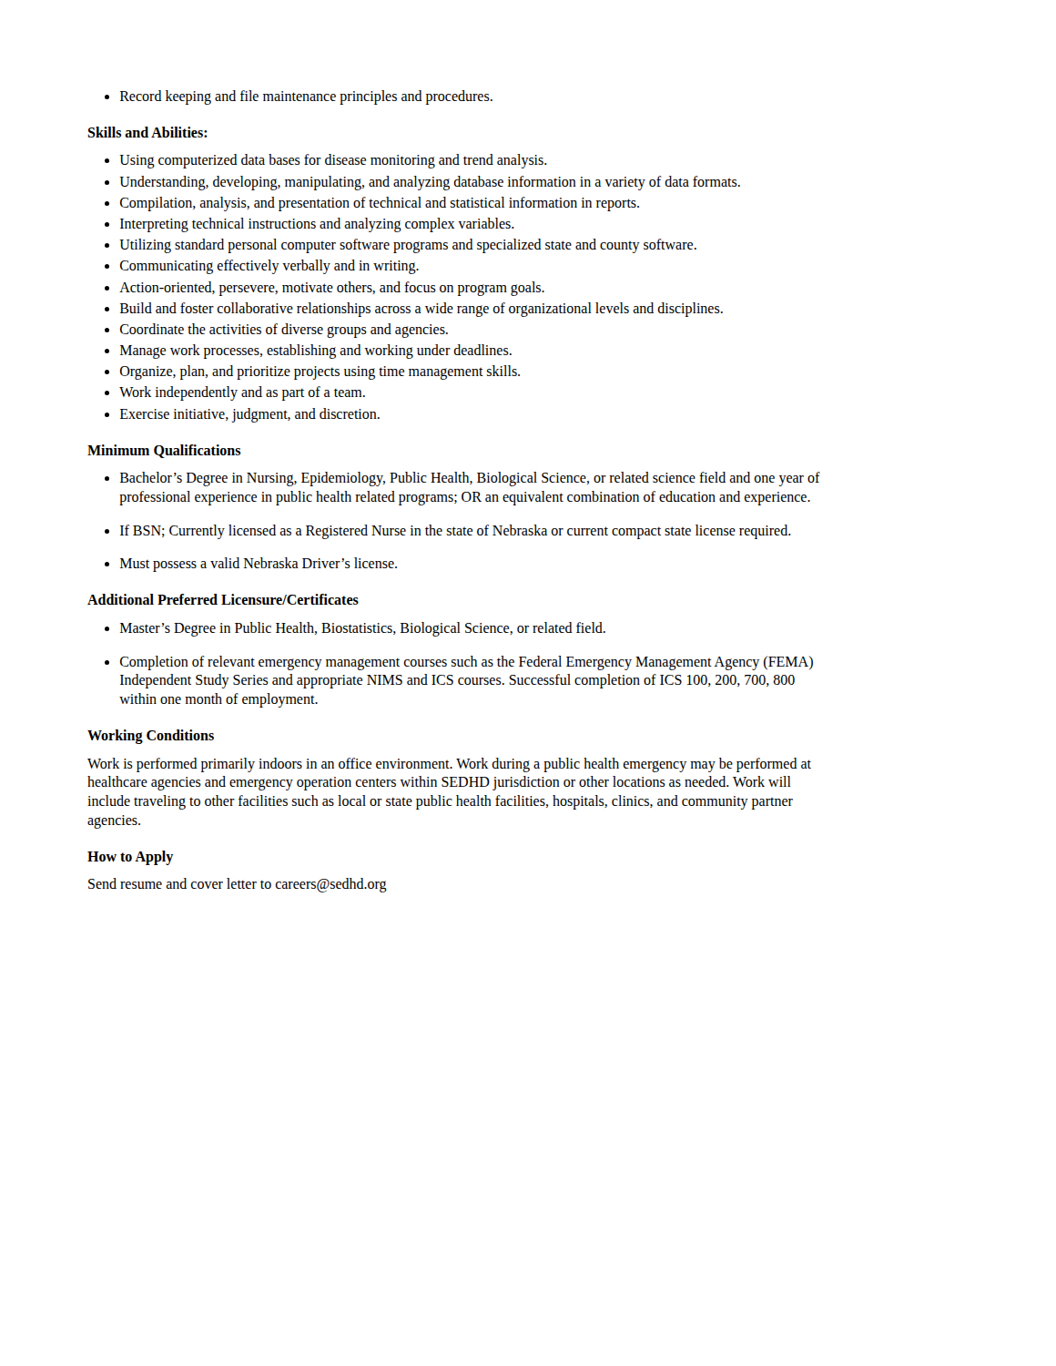Record keeping and file maintenance principles and procedures.
Skills and Abilities:
Using computerized data bases for disease monitoring and trend analysis.
Understanding, developing, manipulating, and analyzing database information in a variety of data formats.
Compilation, analysis, and presentation of technical and statistical information in reports.
Interpreting technical instructions and analyzing complex variables.
Utilizing standard personal computer software programs and specialized state and county software.
Communicating effectively verbally and in writing.
Action-oriented, persevere, motivate others, and focus on program goals.
Build and foster collaborative relationships across a wide range of organizational levels and disciplines.
Coordinate the activities of diverse groups and agencies.
Manage work processes, establishing and working under deadlines.
Organize, plan, and prioritize projects using time management skills.
Work independently and as part of a team.
Exercise initiative, judgment, and discretion.
Minimum Qualifications
Bachelor’s Degree in Nursing, Epidemiology, Public Health, Biological Science, or related science field and one year of professional experience in public health related programs; OR an equivalent combination of education and experience.
If BSN; Currently licensed as a Registered Nurse in the state of Nebraska or current compact state license required.
Must possess a valid Nebraska Driver’s license.
Additional Preferred Licensure/Certificates
Master’s Degree in Public Health, Biostatistics, Biological Science, or related field.
Completion of relevant emergency management courses such as the Federal Emergency Management Agency (FEMA) Independent Study Series and appropriate NIMS and ICS courses. Successful completion of ICS 100, 200, 700, 800 within one month of employment.
Working Conditions
Work is performed primarily indoors in an office environment. Work during a public health emergency may be performed at healthcare agencies and emergency operation centers within SEDHD jurisdiction or other locations as needed. Work will include traveling to other facilities such as local or state public health facilities, hospitals, clinics, and community partner agencies.
How to Apply
Send resume and cover letter to careers@sedhd.org